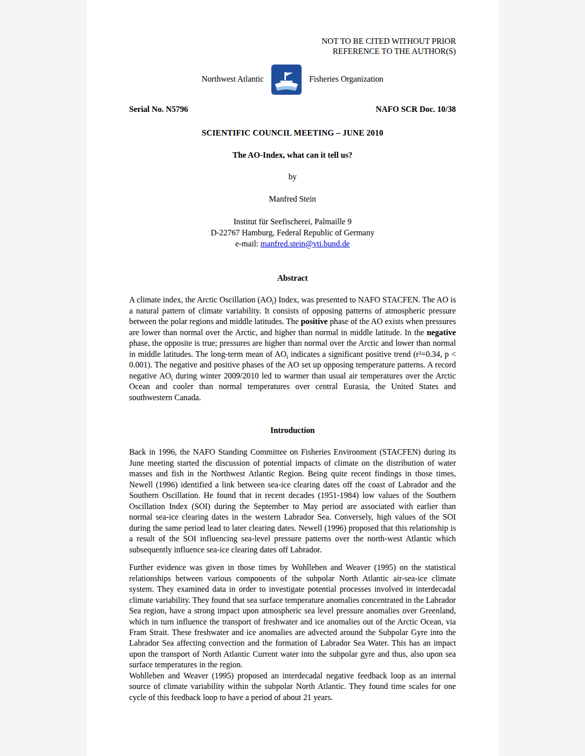NOT TO BE CITED WITHOUT PRIOR
REFERENCE TO THE AUTHOR(S)
Northwest Atlantic Fisheries Organization
Serial No. N5796 NAFO SCR Doc. 10/38
SCIENTIFIC COUNCIL MEETING – JUNE 2010
The AO-Index, what can it tell us?
by
Manfred Stein
Institut für Seefischerei, Palmaille 9
D-22767 Hamburg, Federal Republic of Germany
e-mail: manfred.stein@vti.bund.de
Abstract
A climate index, the Arctic Oscillation (AOi) Index, was presented to NAFO STACFEN. The AO is a natural pattern of climate variability. It consists of opposing patterns of atmospheric pressure between the polar regions and middle latitudes. The positive phase of the AO exists when pressures are lower than normal over the Arctic, and higher than normal in middle latitude. In the negative phase, the opposite is true; pressures are higher than normal over the Arctic and lower than normal in middle latitudes. The long-term mean of AOi indicates a significant positive trend (r²=0.34, p < 0.001). The negative and positive phases of the AO set up opposing temperature patterns. A record negative AOi during winter 2009/2010 led to warmer than usual air temperatures over the Arctic Ocean and cooler than normal temperatures over central Eurasia, the United States and southwestern Canada.
Introduction
Back in 1996, the NAFO Standing Committee on Fisheries Environment (STACFEN) during its June meeting started the discussion of potential impacts of climate on the distribution of water masses and fish in the Northwest Atlantic Region. Being quite recent findings in those times, Newell (1996) identified a link between sea-ice clearing dates off the coast of Labrador and the Southern Oscillation. He found that in recent decades (1951-1984) low values of the Southern Oscillation Index (SOI) during the September to May period are associated with earlier than normal sea-ice clearing dates in the western Labrador Sea. Conversely, high values of the SOI during the same period lead to later clearing dates. Newell (1996) proposed that this relationship is a result of the SOI influencing sea-level pressure patterns over the north-west Atlantic which subsequently influence sea-ice clearing dates off Labrador.
Further evidence was given in those times by Wohlleben and Weaver (1995) on the statistical relationships between various components of the subpolar North Atlantic air-sea-ice climate system. They examined data in order to investigate potential processes involved in interdecadal climate variability. They found that sea surface temperature anomalies concentrated in the Labrador Sea region, have a strong impact upon atmospheric sea level pressure anomalies over Greenland, which in turn influence the transport of freshwater and ice anomalies out of the Arctic Ocean, via Fram Strait. These freshwater and ice anomalies are advected around the Subpolar Gyre into the Labrador Sea affecting convection and the formation of Labrador Sea Water. This has an impact upon the transport of North Atlantic Current water into the subpolar gyre and thus, also upon sea surface temperatures in the region.
Wohlleben and Weaver (1995) proposed an interdecadal negative feedback loop as an internal source of climate variability within the subpolar North Atlantic. They found time scales for one cycle of this feedback loop to have a period of about 21 years.